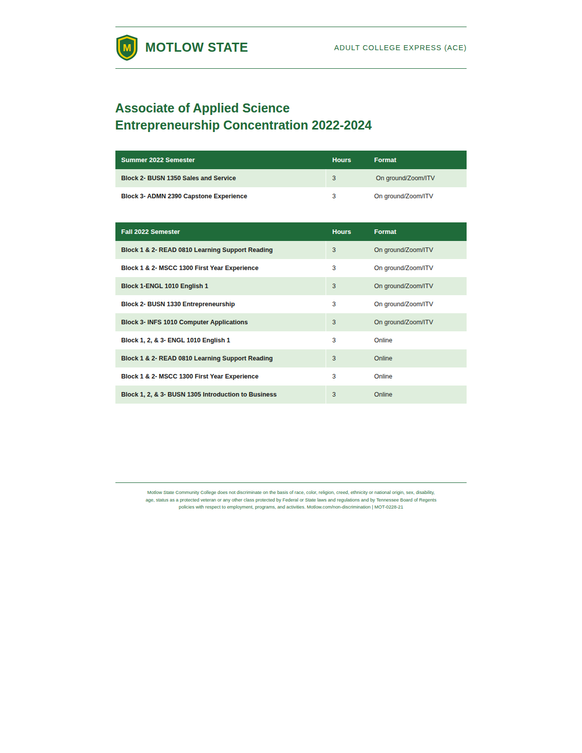M MOTLOW STATE
Adult College Express (ACE)
Associate of Applied Science
Entrepreneurship Concentration 2022-2024
| Summer 2022 Semester | Hours | Format |
| --- | --- | --- |
| Block 2- BUSN 1350 Sales and Service | 3 | On ground/Zoom/ITV |
| Block 3- ADMN 2390 Capstone Experience | 3 | On ground/Zoom/ITV |
| Fall 2022 Semester | Hours | Format |
| --- | --- | --- |
| Block 1 & 2- READ 0810 Learning Support Reading | 3 | On ground/Zoom/ITV |
| Block 1 & 2- MSCC 1300 First Year Experience | 3 | On ground/Zoom/ITV |
| Block 1-ENGL 1010 English 1 | 3 | On ground/Zoom/ITV |
| Block 2- BUSN 1330 Entrepreneurship | 3 | On ground/Zoom/ITV |
| Block 3- INFS 1010 Computer Applications | 3 | On ground/Zoom/ITV |
| Block 1, 2, & 3- ENGL 1010 English 1 | 3 | Online |
| Block 1 & 2- READ 0810 Learning Support Reading | 3 | Online |
| Block 1 & 2- MSCC 1300 First Year Experience | 3 | Online |
| Block 1, 2, & 3- BUSN 1305 Introduction to Business | 3 | Online |
Motlow State Community College does not discriminate on the basis of race, color, religion, creed, ethnicity or national origin, sex, disability,
age, status as a protected veteran or any other class protected by Federal or State laws and regulations and by Tennessee Board of Regents
policies with respect to employment, programs, and activities. Motlow.com/non-discrimination | MOT-0228-21